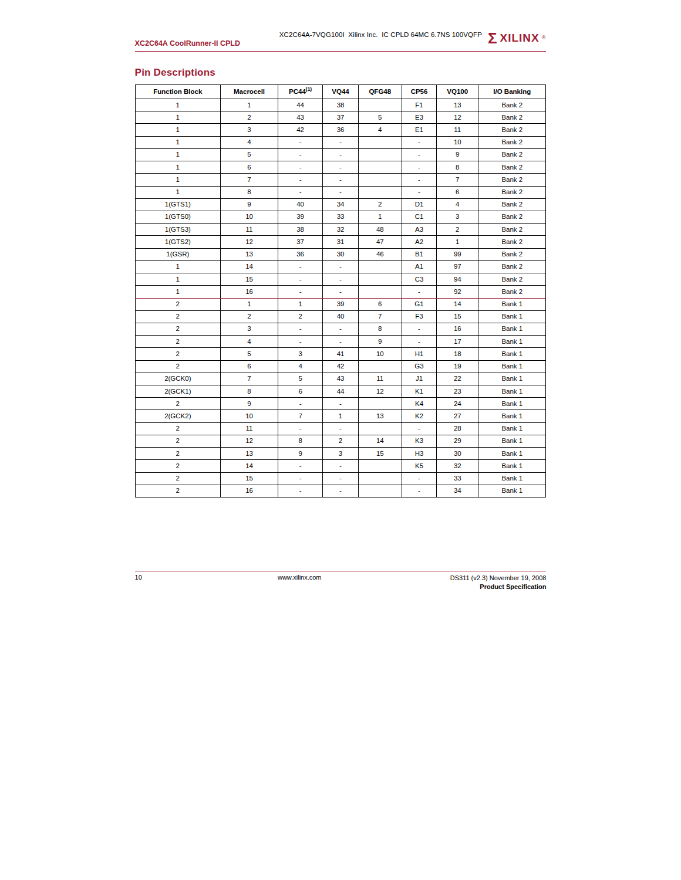XC2C64A-7VQG100I Xilinx Inc. IC CPLD 64MC 6.7NS 100VQFP
XC2C64A CoolRunner-II CPLD
ΣXILINX®
Pin Descriptions
Pin descriptions for XC2C64A packages
| Function Block | Macrocell | PC44 (1) | VQ44 | QFG48 | CP56 | VQ100 | I/O Banking |
| --- | --- | --- | --- | --- | --- | --- | --- |
| 1 | 1 | 44 | 38 | | F1 | 13 | Bank 2 |
| 1 | 2 | 43 | 37 | 5 | E3 | 12 | Bank 2 |
| 1 | 3 | 42 | 36 | 4 | E1 | 11 | Bank 2 |
| 1 | 4 | - | - | | - | 10 | Bank 2 |
| 1 | 5 | - | - | | - | 9 | Bank 2 |
| 1 | 6 | - | - | | - | 8 | Bank 2 |
| 1 | 7 | - | - | | - | 7 | Bank 2 |
| 1 | 8 | - | - | | - | 6 | Bank 2 |
| 1(GTS1) | 9 | 40 | 34 | 2 | D1 | 4 | Bank 2 |
| 1(GTS0) | 10 | 39 | 33 | 1 | C1 | 3 | Bank 2 |
| 1(GTS3) | 11 | 38 | 32 | 48 | A3 | 2 | Bank 2 |
| 1(GTS2) | 12 | 37 | 31 | 47 | A2 | 1 | Bank 2 |
| 1(GSR) | 13 | 36 | 30 | 46 | B1 | 99 | Bank 2 |
| 1 | 14 | - | - | | A1 | 97 | Bank 2 |
| 1 | 15 | - | - | | C3 | 94 | Bank 2 |
| 1 | 16 | - | - | | - | 92 | Bank 2 |
| 2 | 1 | 1 | 39 | 6 | G1 | 14 | Bank 1 |
| 2 | 2 | 2 | 40 | 7 | F3 | 15 | Bank 1 |
| 2 | 3 | - | - | 8 | - | 16 | Bank 1 |
| 2 | 4 | - | - | 9 | - | 17 | Bank 1 |
| 2 | 5 | 3 | 41 | 10 | H1 | 18 | Bank 1 |
| 2 | 6 | 4 | 42 | | G3 | 19 | Bank 1 |
| 2(GCK0) | 7 | 5 | 43 | 11 | J1 | 22 | Bank 1 |
| 2(GCK1) | 8 | 6 | 44 | 12 | K1 | 23 | Bank 1 |
| 2 | 9 | - | - | | K4 | 24 | Bank 1 |
| 2(GCK2) | 10 | 7 | 1 | 13 | K2 | 27 | Bank 1 |
| 2 | 11 | - | - | | - | 28 | Bank 1 |
| 2 | 12 | 8 | 2 | 14 | K3 | 29 | Bank 1 |
| 2 | 13 | 9 | 3 | 15 | H3 | 30 | Bank 1 |
| 2 | 14 | - | - | | K5 | 32 | Bank 1 |
| 2 | 15 | - | - | | - | 33 | Bank 1 |
| 2 | 16 | - | - | | - | 34 | Bank 1 |
10
www.xilinx.com
DS311 (v2.3) November 19, 2008
Product Specification